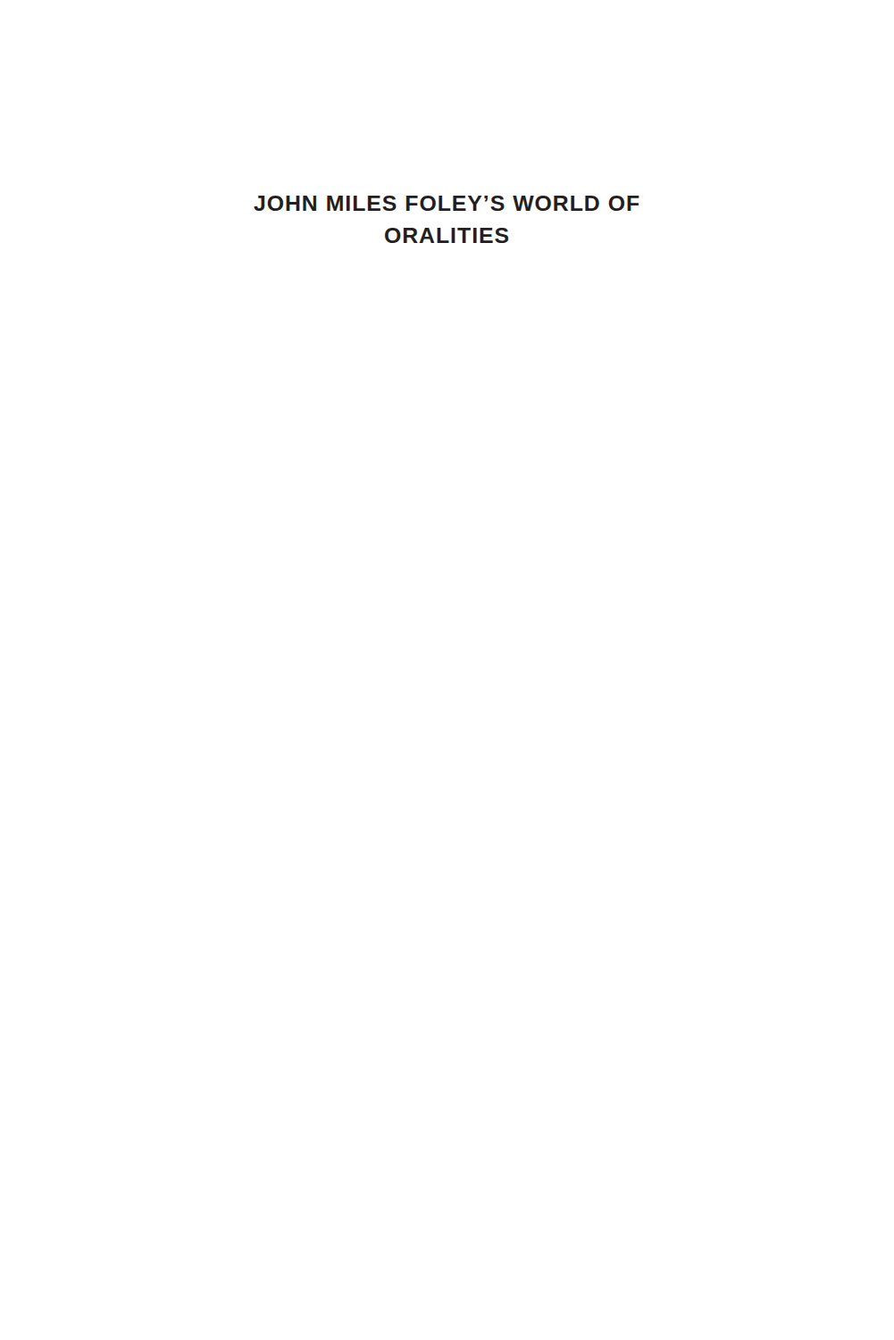John Miles Foley’s World of Oralities